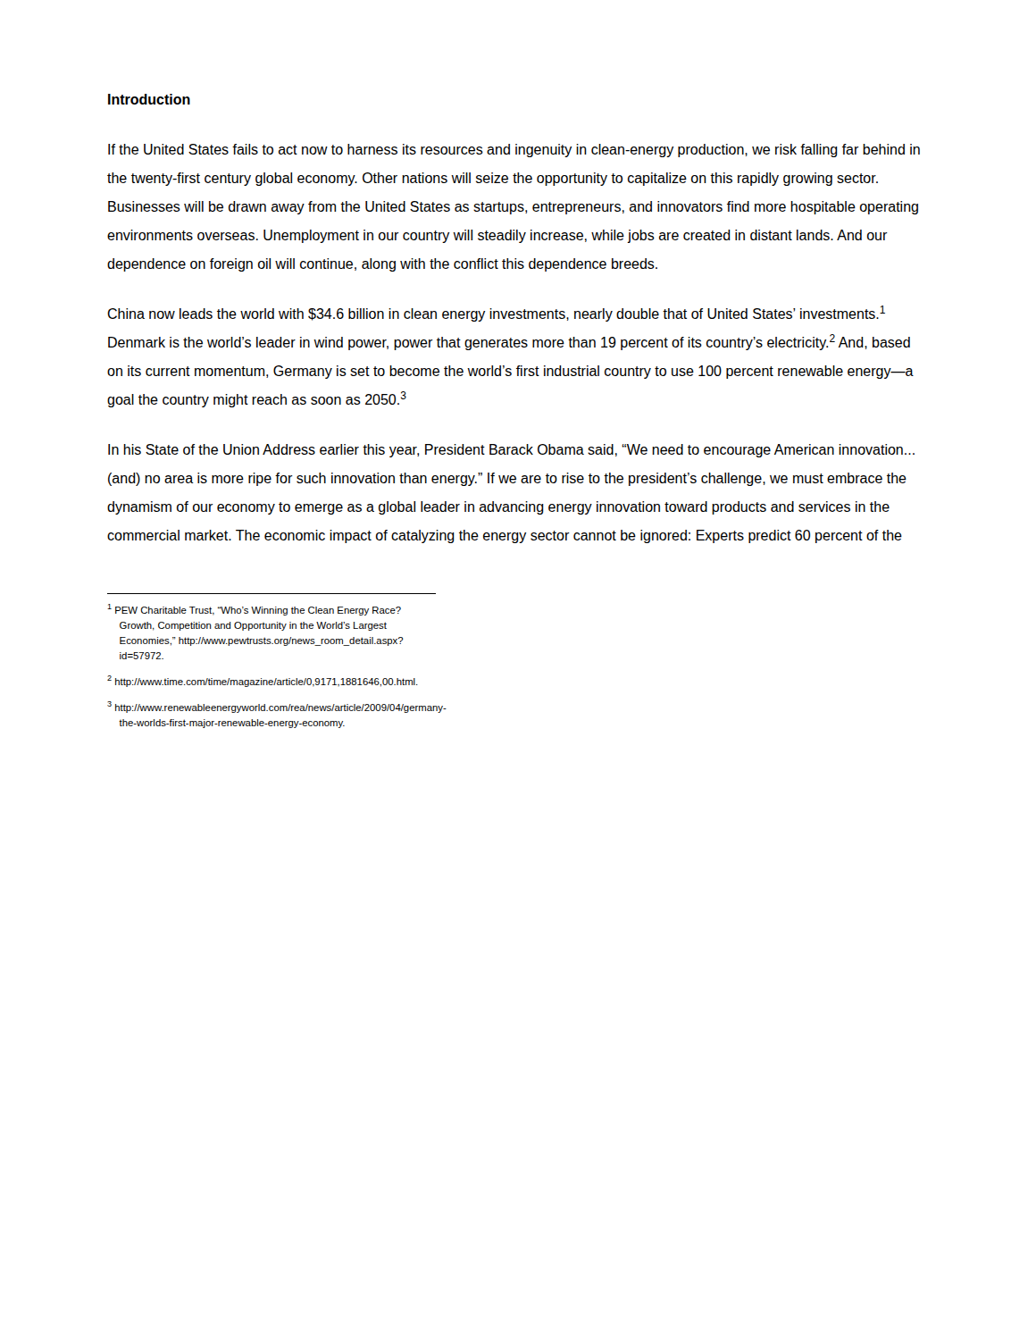Introduction
If the United States fails to act now to harness its resources and ingenuity in clean-energy production, we risk falling far behind in the twenty-first century global economy. Other nations will seize the opportunity to capitalize on this rapidly growing sector. Businesses will be drawn away from the United States as startups, entrepreneurs, and innovators find more hospitable operating environments overseas. Unemployment in our country will steadily increase, while jobs are created in distant lands. And our dependence on foreign oil will continue, along with the conflict this dependence breeds.
China now leads the world with $34.6 billion in clean energy investments, nearly double that of United States’ investments.1 Denmark is the world’s leader in wind power, power that generates more than 19 percent of its country’s electricity.2 And, based on its current momentum, Germany is set to become the world’s first industrial country to use 100 percent renewable energy—a goal the country might reach as soon as 2050.3
In his State of the Union Address earlier this year, President Barack Obama said, “We need to encourage American innovation...(and) no area is more ripe for such innovation than energy.” If we are to rise to the president’s challenge, we must embrace the dynamism of our economy to emerge as a global leader in advancing energy innovation toward products and services in the commercial market. The economic impact of catalyzing the energy sector cannot be ignored: Experts predict 60 percent of the
PEW Charitable Trust, “Who’s Winning the Clean Energy Race? Growth, Competition and Opportunity in the World’s Largest Economies,” http://www.pewtrusts.org/news_room_detail.aspx?id=57972.
http://www.time.com/time/magazine/article/0,9171,1881646,00.html.
http://www.renewableenergyworld.com/rea/news/article/2009/04/germany-the-worlds-first-major-renewable-energy-economy.